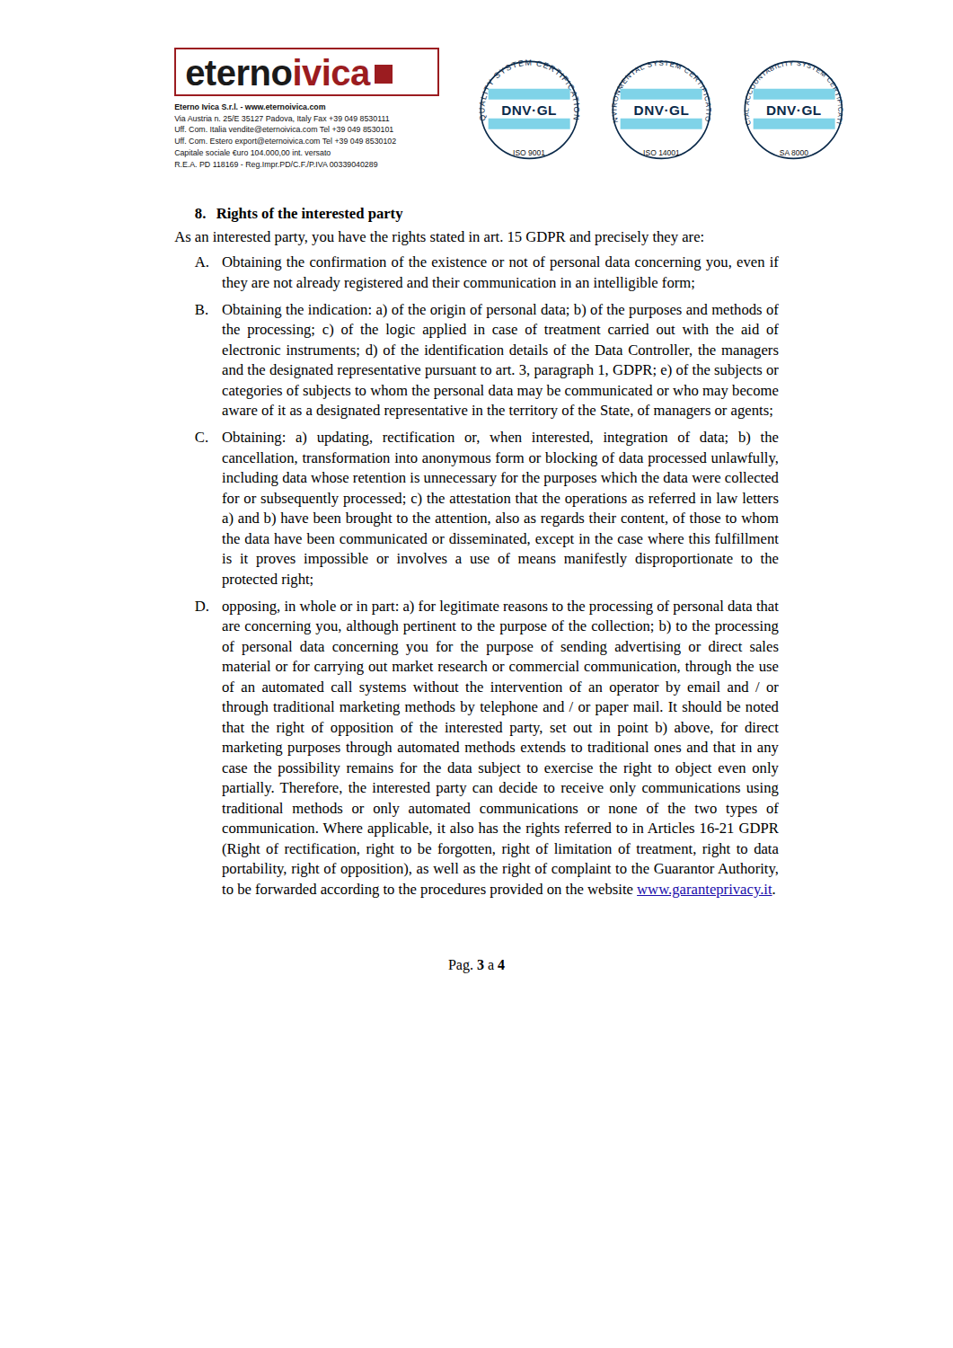eternoivica
Eterno Ivica S.r.l. - www.eternoivica.com
Via Austria n. 25/E 35127 Padova, Italy Fax +39 049 8530111
Uff. Com. Italia vendite@eternoivica.com Tel +39 049 8530101
Uff. Com. Estero export@eternoivica.com Tel +39 049 8530102
Capitale sociale €uro 104.000,00 int. versato
R.E.A. PD 118169 - Reg.Impr.PD/C.F./P.IVA 00339040289
QUALITY SYSTEM CERTIFICATION
DNV·GL
ISO 9001
ENVIRONMENTAL SYSTEM CERTIFICATION
DNV·GL
ISO 14001
SOCIAL ACCOUNTABILITY SYSTEM CERTIFICATION
DNV·GL
SA 8000
8. Rights of the interested party
As an interested party, you have the rights stated in art. 15 GDPR and precisely they are:
A. Obtaining the confirmation of the existence or not of personal data concerning you, even if they are not already registered and their communication in an intelligible form;
B. Obtaining the indication: a) of the origin of personal data; b) of the purposes and methods of the processing; c) of the logic applied in case of treatment carried out with the aid of electronic instruments; d) of the identification details of the Data Controller, the managers and the designated representative pursuant to art. 3, paragraph 1, GDPR; e) of the subjects or categories of subjects to whom the personal data may be communicated or who may become aware of it as a designated representative in the territory of the State, of managers or agents;
C. Obtaining: a) updating, rectification or, when interested, integration of data; b) the cancellation, transformation into anonymous form or blocking of data processed unlawfully, including data whose retention is unnecessary for the purposes which the data were collected for or subsequently processed; c) the attestation that the operations as referred in law letters a) and b) have been brought to the attention, also as regards their content, of those to whom the data have been communicated or disseminated, except in the case where this fulfillment is it proves impossible or involves a use of means manifestly disproportionate to the protected right;
D. opposing, in whole or in part: a) for legitimate reasons to the processing of personal data that are concerning you, although pertinent to the purpose of the collection; b) to the processing of personal data concerning you for the purpose of sending advertising or direct sales material or for carrying out market research or commercial communication, through the use of an automated call systems without the intervention of an operator by email and / or through traditional marketing methods by telephone and / or paper mail. It should be noted that the right of opposition of the interested party, set out in point b) above, for direct marketing purposes through automated methods extends to traditional ones and that in any case the possibility remains for the data subject to exercise the right to object even only partially. Therefore, the interested party can decide to receive only communications using traditional methods or only automated communications or none of the two types of communication. Where applicable, it also has the rights referred to in Articles 16-21 GDPR (Right of rectification, right to be forgotten, right of limitation of treatment, right to data portability, right of opposition), as well as the right of complaint to the Guarantor Authority, to be forwarded according to the procedures provided on the website www.garanteprivacy.it.
Pag. 3 a 4